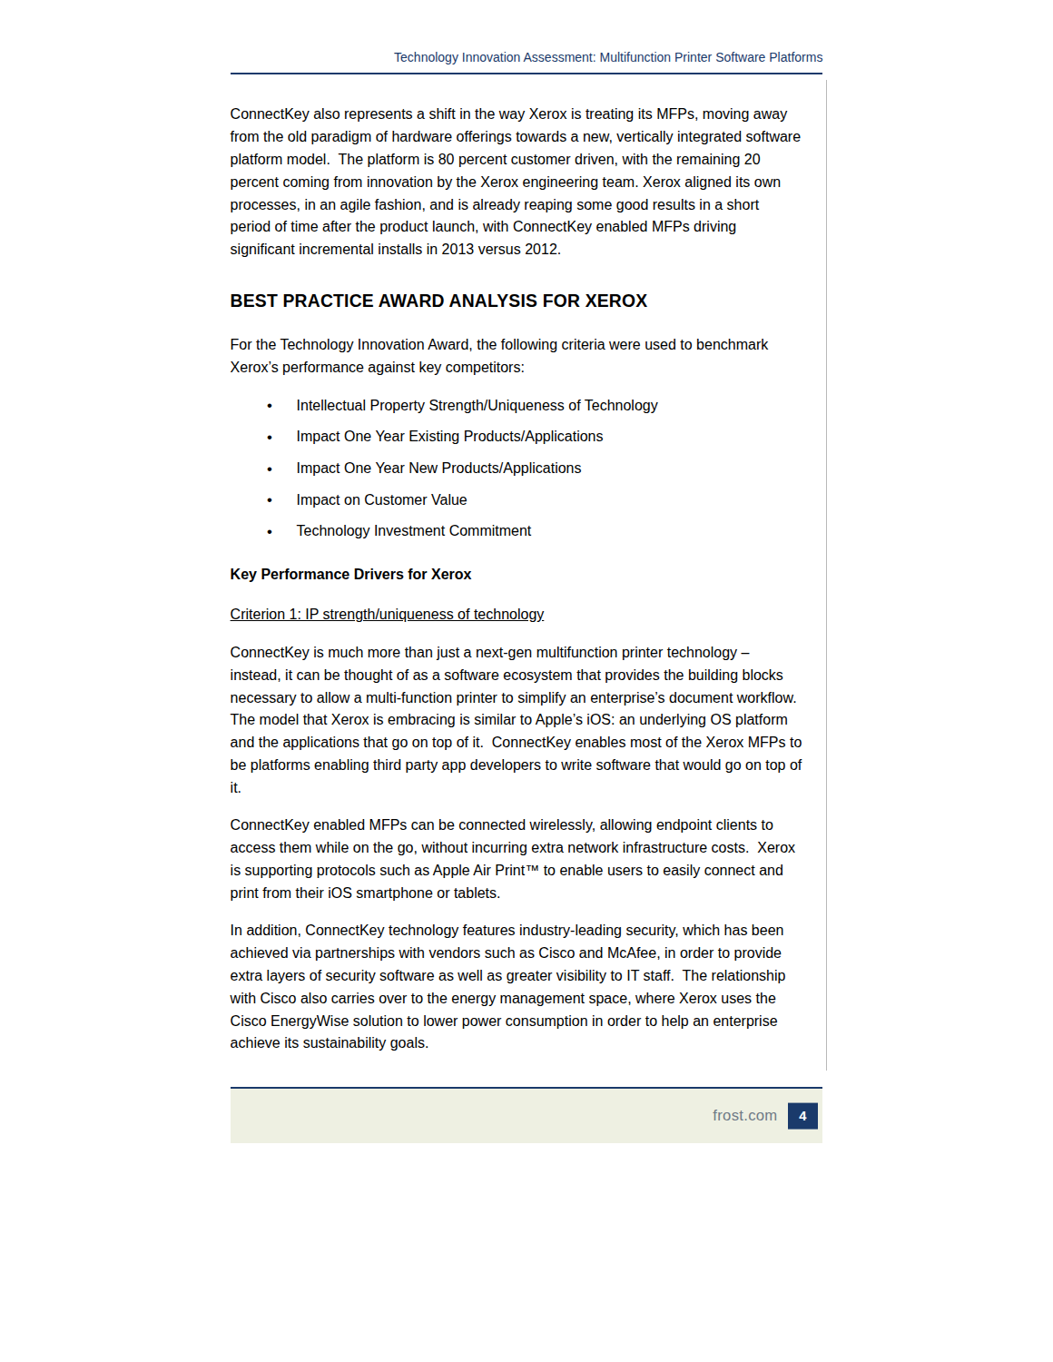Technology Innovation Assessment: Multifunction Printer Software Platforms
ConnectKey also represents a shift in the way Xerox is treating its MFPs, moving away from the old paradigm of hardware offerings towards a new, vertically integrated software platform model. The platform is 80 percent customer driven, with the remaining 20 percent coming from innovation by the Xerox engineering team. Xerox aligned its own processes, in an agile fashion, and is already reaping some good results in a short period of time after the product launch, with ConnectKey enabled MFPs driving significant incremental installs in 2013 versus 2012.
BEST PRACTICE AWARD ANALYSIS FOR XEROX
For the Technology Innovation Award, the following criteria were used to benchmark Xerox’s performance against key competitors:
Intellectual Property Strength/Uniqueness of Technology
Impact One Year Existing Products/Applications
Impact One Year New Products/Applications
Impact on Customer Value
Technology Investment Commitment
Key Performance Drivers for Xerox
Criterion 1: IP strength/uniqueness of technology
ConnectKey is much more than just a next-gen multifunction printer technology – instead, it can be thought of as a software ecosystem that provides the building blocks necessary to allow a multi-function printer to simplify an enterprise’s document workflow. The model that Xerox is embracing is similar to Apple’s iOS: an underlying OS platform and the applications that go on top of it. ConnectKey enables most of the Xerox MFPs to be platforms enabling third party app developers to write software that would go on top of it.
ConnectKey enabled MFPs can be connected wirelessly, allowing endpoint clients to access them while on the go, without incurring extra network infrastructure costs. Xerox is supporting protocols such as Apple Air Print™ to enable users to easily connect and print from their iOS smartphone or tablets.
In addition, ConnectKey technology features industry-leading security, which has been achieved via partnerships with vendors such as Cisco and McAfee, in order to provide extra layers of security software as well as greater visibility to IT staff. The relationship with Cisco also carries over to the energy management space, where Xerox uses the Cisco EnergyWise solution to lower power consumption in order to help an enterprise achieve its sustainability goals.
frost.com 4